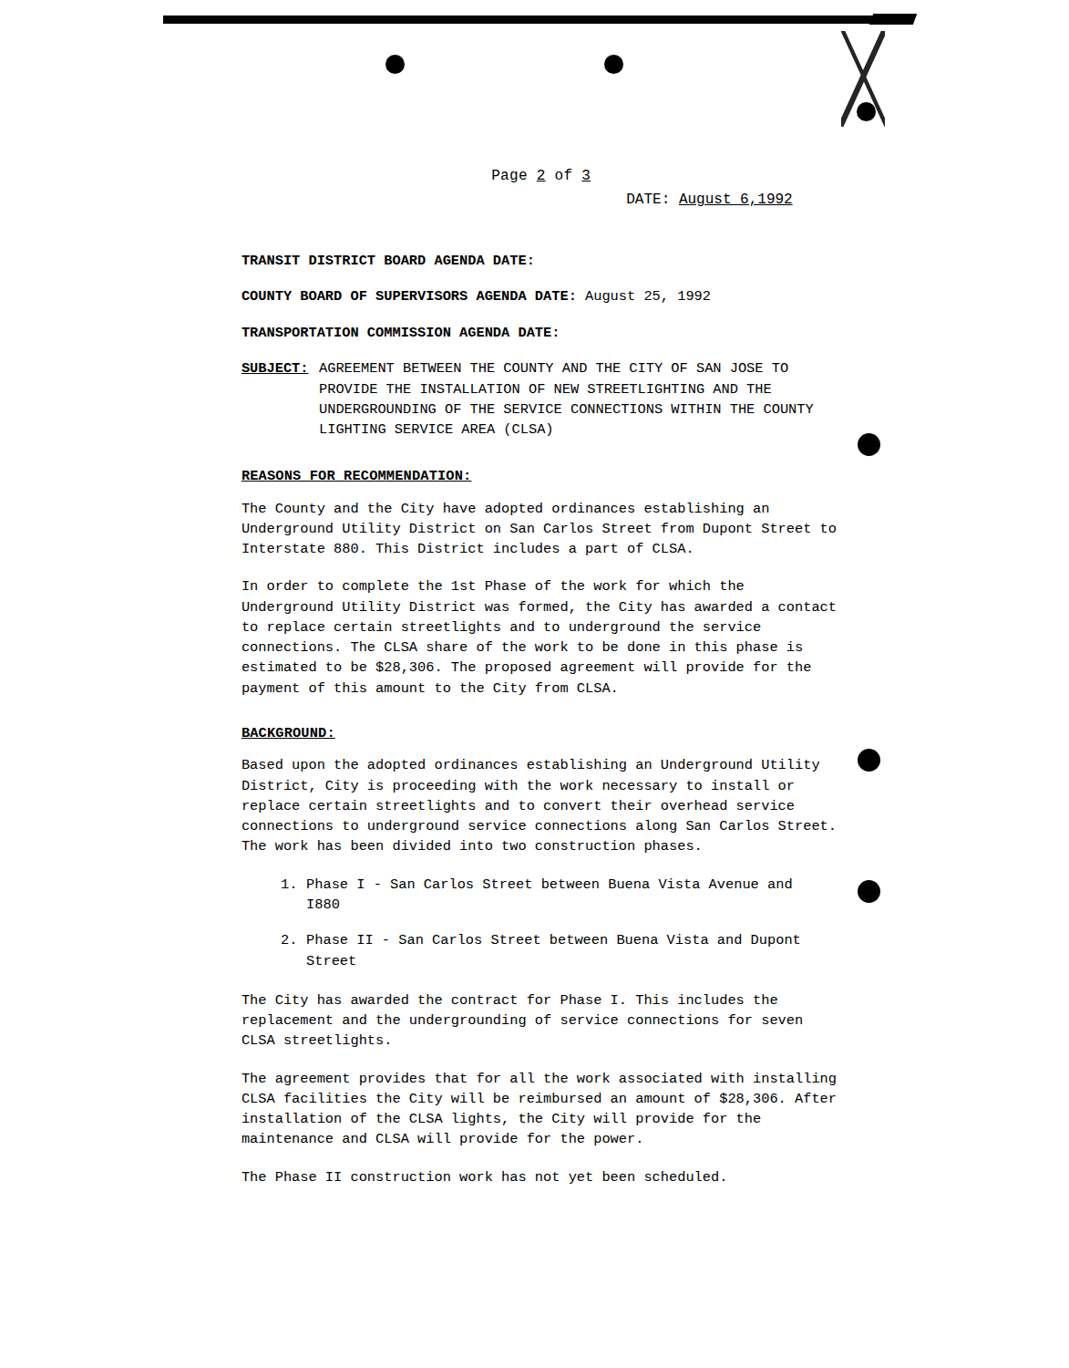Page 2 of 3
DATE: August 6,1992
TRANSIT DISTRICT BOARD AGENDA DATE:
COUNTY BOARD OF SUPERVISORS AGENDA DATE: August 25, 1992
TRANSPORTATION COMMISSION AGENDA DATE:
SUBJECT: AGREEMENT BETWEEN THE COUNTY AND THE CITY OF SAN JOSE TO PROVIDE THE INSTALLATION OF NEW STREETLIGHTING AND THE UNDERGROUNDING OF THE SERVICE CONNECTIONS WITHIN THE COUNTY LIGHTING SERVICE AREA (CLSA)
REASONS FOR RECOMMENDATION:
The County and the City have adopted ordinances establishing an Underground Utility District on San Carlos Street from Dupont Street to Interstate 880. This District includes a part of CLSA.
In order to complete the 1st Phase of the work for which the Underground Utility District was formed, the City has awarded a contact to replace certain streetlights and to underground the service connections. The CLSA share of the work to be done in this phase is estimated to be $28,306. The proposed agreement will provide for the payment of this amount to the City from CLSA.
BACKGROUND:
Based upon the adopted ordinances establishing an Underground Utility District, City is proceeding with the work necessary to install or replace certain streetlights and to convert their overhead service connections to underground service connections along San Carlos Street. The work has been divided into two construction phases.
1. Phase I - San Carlos Street between Buena Vista Avenue and I880
2. Phase II - San Carlos Street between Buena Vista and Dupont Street
The City has awarded the contract for Phase I. This includes the replacement and the undergrounding of service connections for seven CLSA streetlights.
The agreement provides that for all the work associated with installing CLSA facilities the City will be reimbursed an amount of $28,306. After installation of the CLSA lights, the City will provide for the maintenance and CLSA will provide for the power.
The Phase II construction work has not yet been scheduled.